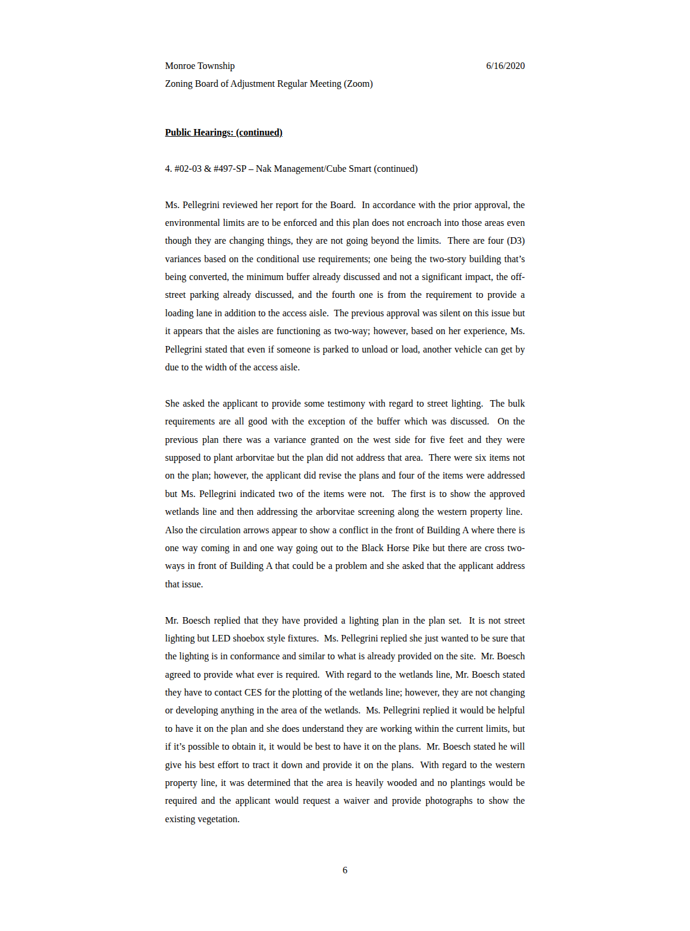Monroe Township Zoning Board of Adjustment Regular Meeting (Zoom)
6/16/2020
Public Hearings: (continued)
4. #02-03 & #497-SP – Nak Management/Cube Smart (continued)
Ms. Pellegrini reviewed her report for the Board. In accordance with the prior approval, the environmental limits are to be enforced and this plan does not encroach into those areas even though they are changing things, they are not going beyond the limits. There are four (D3) variances based on the conditional use requirements; one being the two-story building that’s being converted, the minimum buffer already discussed and not a significant impact, the off-street parking already discussed, and the fourth one is from the requirement to provide a loading lane in addition to the access aisle. The previous approval was silent on this issue but it appears that the aisles are functioning as two-way; however, based on her experience, Ms. Pellegrini stated that even if someone is parked to unload or load, another vehicle can get by due to the width of the access aisle.
She asked the applicant to provide some testimony with regard to street lighting. The bulk requirements are all good with the exception of the buffer which was discussed. On the previous plan there was a variance granted on the west side for five feet and they were supposed to plant arborvitae but the plan did not address that area. There were six items not on the plan; however, the applicant did revise the plans and four of the items were addressed but Ms. Pellegrini indicated two of the items were not. The first is to show the approved wetlands line and then addressing the arborvitae screening along the western property line. Also the circulation arrows appear to show a conflict in the front of Building A where there is one way coming in and one way going out to the Black Horse Pike but there are cross two-ways in front of Building A that could be a problem and she asked that the applicant address that issue.
Mr. Boesch replied that they have provided a lighting plan in the plan set. It is not street lighting but LED shoebox style fixtures. Ms. Pellegrini replied she just wanted to be sure that the lighting is in conformance and similar to what is already provided on the site. Mr. Boesch agreed to provide what ever is required. With regard to the wetlands line, Mr. Boesch stated they have to contact CES for the plotting of the wetlands line; however, they are not changing or developing anything in the area of the wetlands. Ms. Pellegrini replied it would be helpful to have it on the plan and she does understand they are working within the current limits, but if it’s possible to obtain it, it would be best to have it on the plans. Mr. Boesch stated he will give his best effort to tract it down and provide it on the plans. With regard to the western property line, it was determined that the area is heavily wooded and no plantings would be required and the applicant would request a waiver and provide photographs to show the existing vegetation.
6